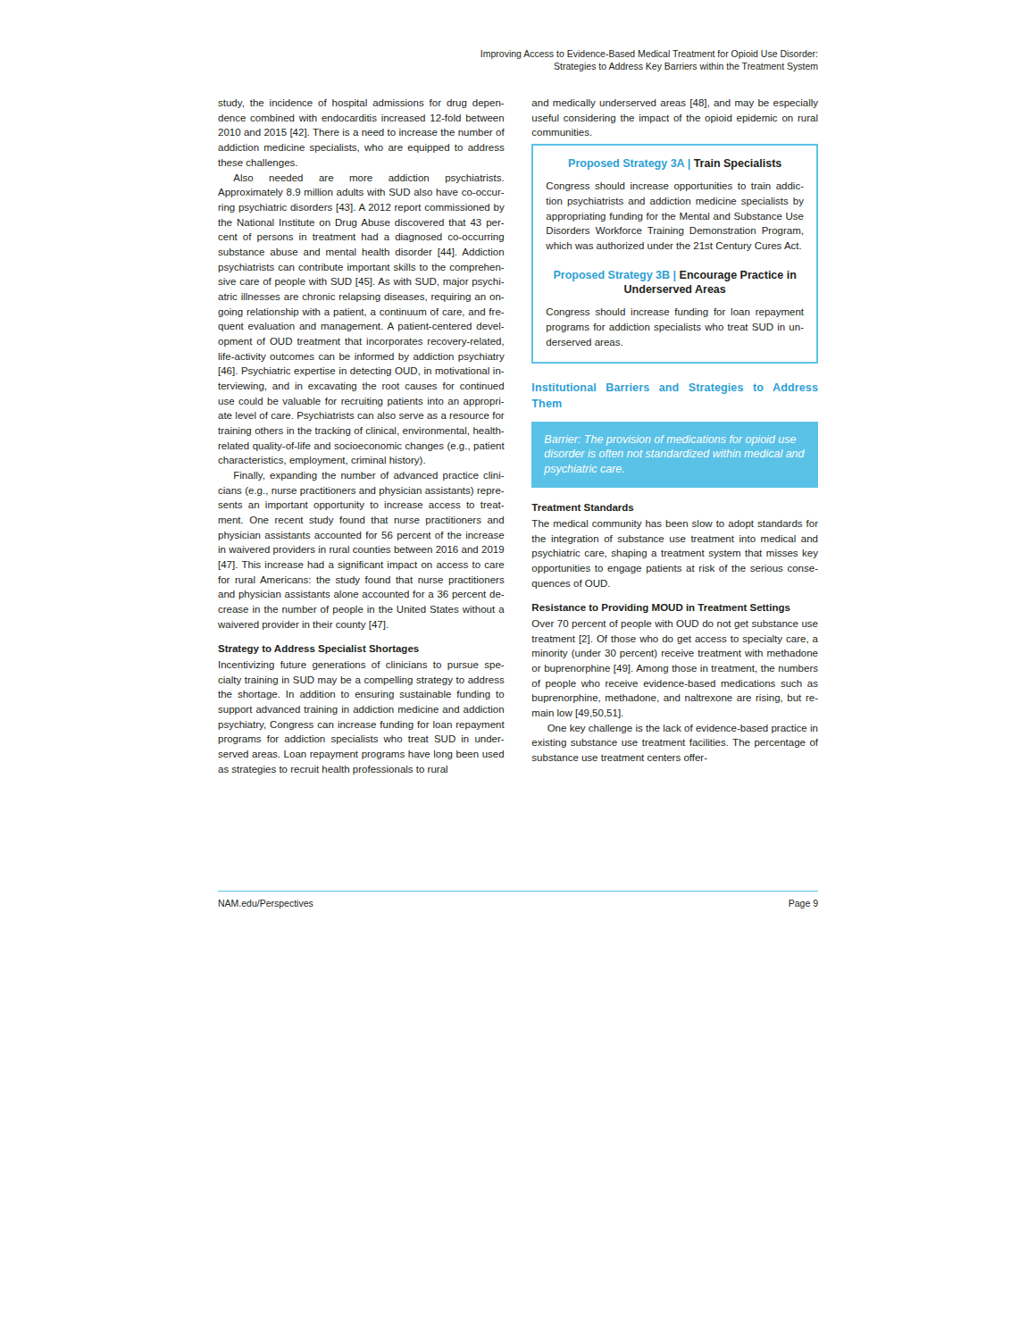Improving Access to Evidence-Based Medical Treatment for Opioid Use Disorder:
Strategies to Address Key Barriers within the Treatment System
study, the incidence of hospital admissions for drug dependence combined with endocarditis increased 12-fold between 2010 and 2015 [42]. There is a need to increase the number of addiction medicine specialists, who are equipped to address these challenges.
Also needed are more addiction psychiatrists. Approximately 8.9 million adults with SUD also have co-occurring psychiatric disorders [43]. A 2012 report commissioned by the National Institute on Drug Abuse discovered that 43 percent of persons in treatment had a diagnosed co-occurring substance abuse and mental health disorder [44]. Addiction psychiatrists can contribute important skills to the comprehensive care of people with SUD [45]. As with SUD, major psychiatric illnesses are chronic relapsing diseases, requiring an ongoing relationship with a patient, a continuum of care, and frequent evaluation and management. A patient-centered development of OUD treatment that incorporates recovery-related, life-activity outcomes can be informed by addiction psychiatry [46]. Psychiatric expertise in detecting OUD, in motivational interviewing, and in excavating the root causes for continued use could be valuable for recruiting patients into an appropriate level of care. Psychiatrists can also serve as a resource for training others in the tracking of clinical, environmental, health-related quality-of-life and socioeconomic changes (e.g., patient characteristics, employment, criminal history).
Finally, expanding the number of advanced practice clinicians (e.g., nurse practitioners and physician assistants) represents an important opportunity to increase access to treatment. One recent study found that nurse practitioners and physician assistants accounted for 56 percent of the increase in waivered providers in rural counties between 2016 and 2019 [47]. This increase had a significant impact on access to care for rural Americans: the study found that nurse practitioners and physician assistants alone accounted for a 36 percent decrease in the number of people in the United States without a waivered provider in their county [47].
Strategy to Address Specialist Shortages
Incentivizing future generations of clinicians to pursue specialty training in SUD may be a compelling strategy to address the shortage. In addition to ensuring sustainable funding to support advanced training in addiction medicine and addiction psychiatry, Congress can increase funding for loan repayment programs for addiction specialists who treat SUD in underserved areas. Loan repayment programs have long been used as strategies to recruit health professionals to rural
and medically underserved areas [48], and may be especially useful considering the impact of the opioid epidemic on rural communities.
Proposed Strategy 3A | Train Specialists
Congress should increase opportunities to train addiction psychiatrists and addiction medicine specialists by appropriating funding for the Mental and Substance Use Disorders Workforce Training Demonstration Program, which was authorized under the 21st Century Cures Act.
Proposed Strategy 3B | Encourage Practice in Underserved Areas
Congress should increase funding for loan repayment programs for addiction specialists who treat SUD in underserved areas.
Institutional Barriers and Strategies to Address Them
Barrier: The provision of medications for opioid use disorder is often not standardized within medical and psychiatric care.
Treatment Standards
The medical community has been slow to adopt standards for the integration of substance use treatment into medical and psychiatric care, shaping a treatment system that misses key opportunities to engage patients at risk of the serious consequences of OUD.
Resistance to Providing MOUD in Treatment Settings
Over 70 percent of people with OUD do not get substance use treatment [2]. Of those who do get access to specialty care, a minority (under 30 percent) receive treatment with methadone or buprenorphine [49]. Among those in treatment, the numbers of people who receive evidence-based medications such as buprenorphine, methadone, and naltrexone are rising, but remain low [49,50,51].
One key challenge is the lack of evidence-based practice in existing substance use treatment facilities. The percentage of substance use treatment centers offer-
NAM.edu/Perspectives Page 9